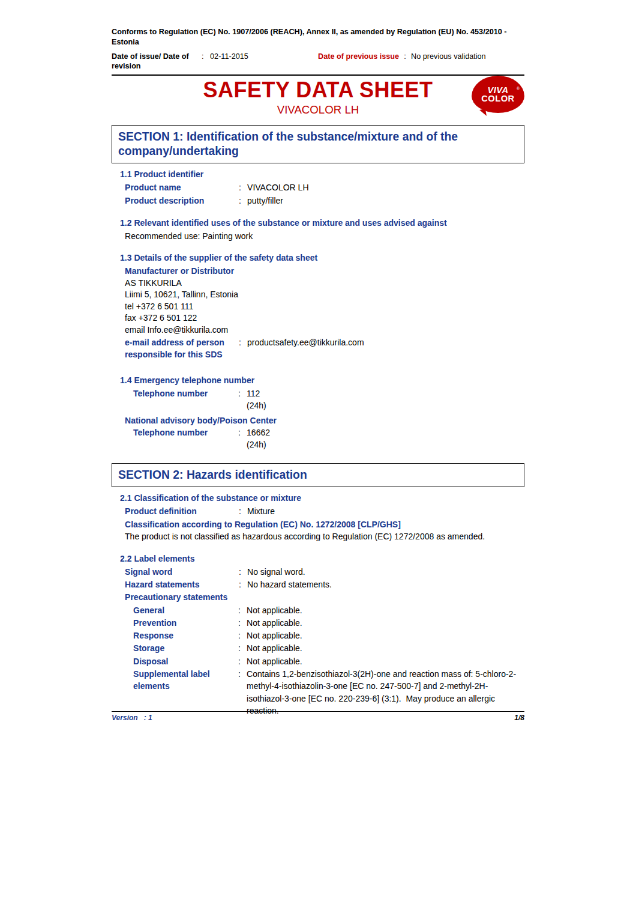Conforms to Regulation (EC) No. 1907/2006 (REACH), Annex II, as amended by Regulation (EU) No. 453/2010 - Estonia
Date of issue/ Date of revision
:
02-11-2015
Date of previous issue
:
No previous validation
SAFETY DATA SHEET
VIVACOLOR LH
VIVA
COLOR
®
SECTION 1: Identification of the substance/mixture and of the company/undertaking
1.1 Product identifier
Product name
:
VIVACOLOR LH
Product description
:
putty/filler
1.2 Relevant identified uses of the substance or mixture and uses advised against
Recommended use: Painting work
1.3 Details of the supplier of the safety data sheet
Manufacturer or Distributor
AS TIKKURILA
Liimi 5, 10621, Tallinn, Estonia
tel +372 6 501 111
fax +372 6 501 122
email Info.ee@tikkurila.com
e-mail address of person responsible for this SDS
:
productsafety.ee@tikkurila.com
1.4 Emergency telephone number
Telephone number
:
112
(24h)
National advisory body/Poison Center
Telephone number
:
16662
(24h)
SECTION 2: Hazards identification
2.1 Classification of the substance or mixture
Product definition
:
Mixture
Classification according to Regulation (EC) No. 1272/2008 [CLP/GHS]
The product is not classified as hazardous according to Regulation (EC) 1272/2008 as amended.
2.2 Label elements
Signal word
:
No signal word.
Hazard statements
:
No hazard statements.
Precautionary statements
General
:
Not applicable.
Prevention
:
Not applicable.
Response
:
Not applicable.
Storage
:
Not applicable.
Disposal
:
Not applicable.
Supplemental label elements
:
Contains 1,2-benzisothiazol-3(2H)-one and reaction mass of: 5-chloro-2-methyl-4-isothiazolin-3-one [EC no. 247-500-7] and 2-methyl-2H-isothiazol-3-one [EC no. 220-239-6] (3:1). May produce an allergic reaction.
Version : 1
1/8